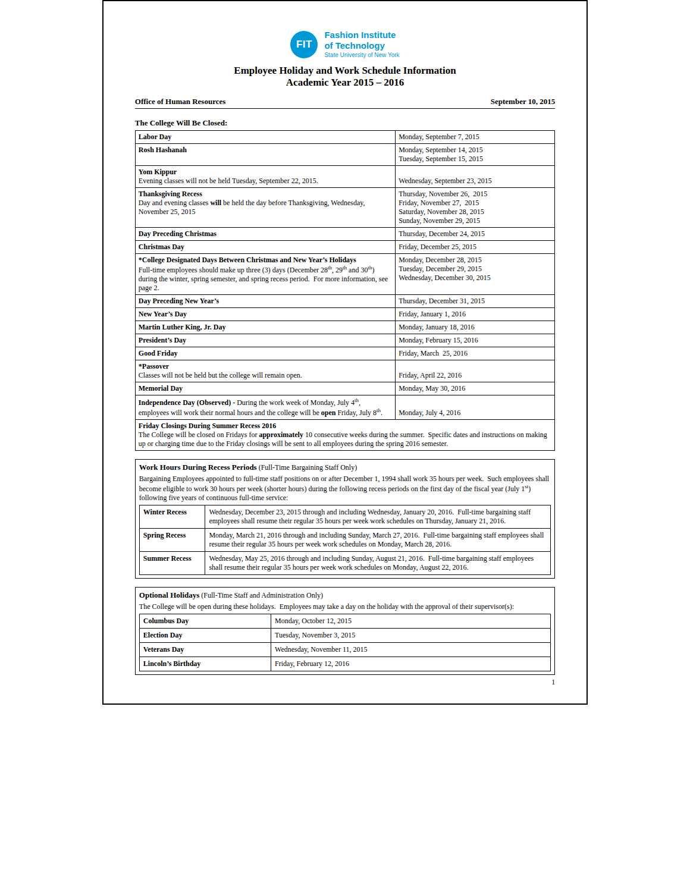FIT Fashion Institute
of Technology
State University of New York
Employee Holiday and Work Schedule Information
Academic Year 2015 – 2016
Office of Human Resources September 10, 2015
The College Will Be Closed:
| Labor Day | Monday, September 7, 2015 |
| Rosh Hashanah | Monday, September 14, 2015 Tuesday, September 15, 2015 |
| Yom Kippur Evening classes will not be held Tuesday, September 22, 2015. | Wednesday, September 23, 2015 |
| Thanksgiving Recess Day and evening classes will be held the day before Thanksgiving, Wednesday, November 25, 2015 | Thursday, November 26, 2015 Friday, November 27, 2015 Saturday, November 28, 2015 Sunday, November 29, 2015 |
| Day Preceding Christmas | Thursday, December 24, 2015 |
| Christmas Day | Friday, December 25, 2015 |
| *College Designated Days Between Christmas and New Year’s Holidays Full-time employees should make up three (3) days (December 28 th , 29 th and 30 th ) during the winter, spring semester, and spring recess period. For more information, see page 2. | Monday, December 28, 2015 Tuesday, December 29, 2015 Wednesday, December 30, 2015 |
| Day Preceding New Year’s | Thursday, December 31, 2015 |
| New Year’s Day | Friday, January 1, 2016 |
| Martin Luther King, Jr. Day | Monday, January 18, 2016 |
| President’s Day | Monday, February 15, 2016 |
| Good Friday | Friday, March 25, 2016 |
| *Passover Classes will not be held but the college will remain open. | Friday, April 22, 2016 |
| Memorial Day | Monday, May 30, 2016 |
| Independence Day (Observed) - During the work week of Monday, July 4 th , employees will work their normal hours and the college will be open Friday, July 8 th . | Monday, July 4, 2016 |
| Friday Closings During Summer Recess 2016 The College will be closed on Fridays for approximately 10 consecutive weeks during the summer. Specific dates and instructions on making up or charging time due to the Friday closings will be sent to all employees during the spring 2016 semester. |
Work Hours During Recess Periods (Full-Time Bargaining Staff Only)
Bargaining Employees appointed to full-time staff positions on or after December 1, 1994 shall work 35 hours per week. Such employees shall become eligible to work 30 hours per week (shorter hours) during the following recess periods on the first day of the fiscal year (July 1st) following five years of continuous full-time service:
| Winter Recess | Wednesday, December 23, 2015 through and including Wednesday, January 20, 2016. Full-time bargaining staff employees shall resume their regular 35 hours per week work schedules on Thursday, January 21, 2016. |
| Spring Recess | Monday, March 21, 2016 through and including Sunday, March 27, 2016. Full-time bargaining staff employees shall resume their regular 35 hours per week work schedules on Monday, March 28, 2016. |
| Summer Recess | Wednesday, May 25, 2016 through and including Sunday, August 21, 2016. Full-time bargaining staff employees shall resume their regular 35 hours per week work schedules on Monday, August 22, 2016. |
Optional Holidays (Full-Time Staff and Administration Only)
The College will be open during these holidays. Employees may take a day on the holiday with the approval of their supervisor(s):
| Columbus Day | Monday, October 12, 2015 |
| Election Day | Tuesday, November 3, 2015 |
| Veterans Day | Wednesday, November 11, 2015 |
| Lincoln’s Birthday | Friday, February 12, 2016 |
1